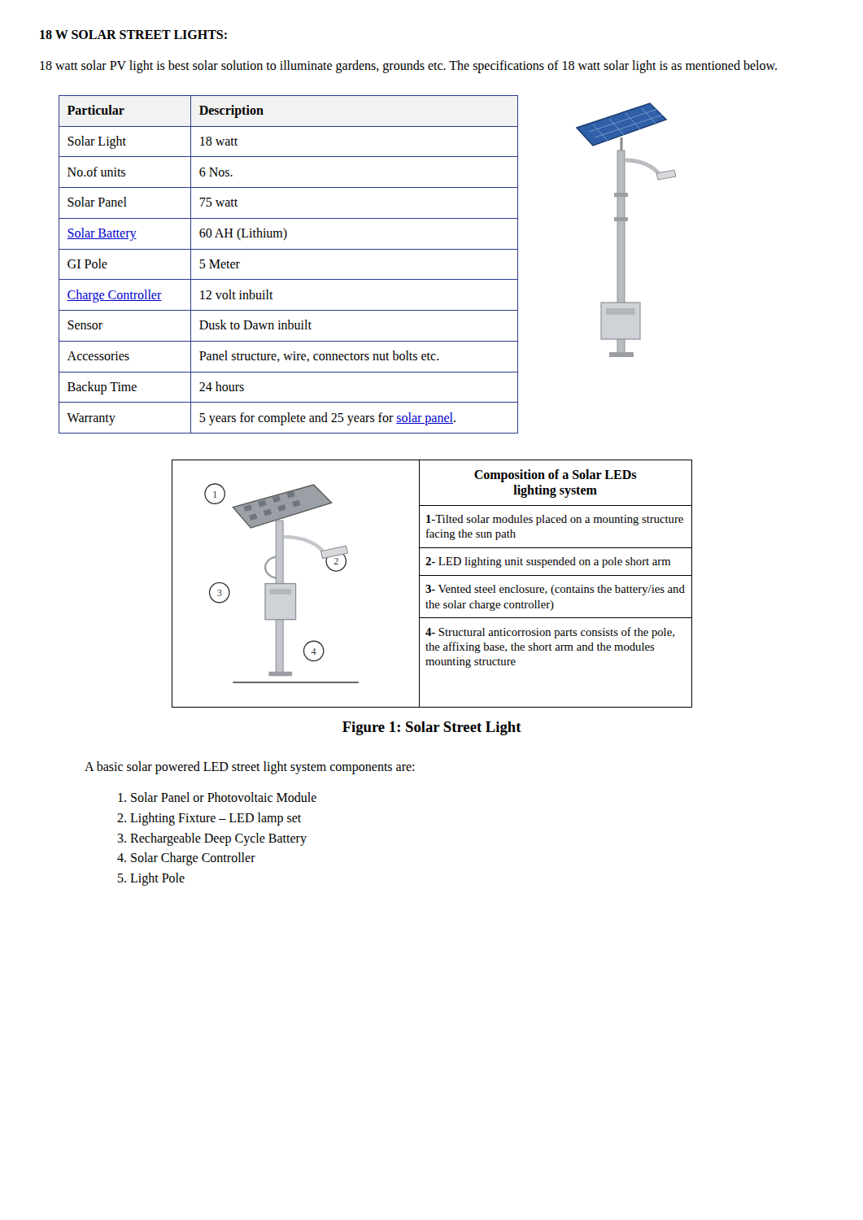18 W SOLAR STREET LIGHTS:
18 watt solar PV light is best solar solution to illuminate gardens, grounds etc. The specifications of 18 watt solar light is as mentioned below.
| Particular | Description |
| --- | --- |
| Solar Light | 18 watt |
| No.of units | 6 Nos. |
| Solar Panel | 75 watt |
| Solar Battery | 60 AH (Lithium) |
| GI Pole | 5 Meter |
| Charge Controller | 12 volt inbuilt |
| Sensor | Dusk to Dawn inbuilt |
| Accessories | Panel structure, wire, connectors nut bolts etc. |
| Backup Time | 24 hours |
| Warranty | 5 years for complete and 25 years for solar panel . |
1 2 3 4
Composition of a Solar LEDs
lighting system
1-Tilted solar modules placed on a mounting structure facing the sun path
2- LED lighting unit suspended on a pole short arm
3- Vented steel enclosure, (contains the battery/ies and the solar charge controller)
4- Structural anticorrosion parts consists of the pole, the affixing base, the short arm and the modules mounting structure
Figure 1: Solar Street Light
A basic solar powered LED street light system components are:
Solar Panel or Photovoltaic Module
Lighting Fixture – LED lamp set
Rechargeable Deep Cycle Battery
Solar Charge Controller
Light Pole